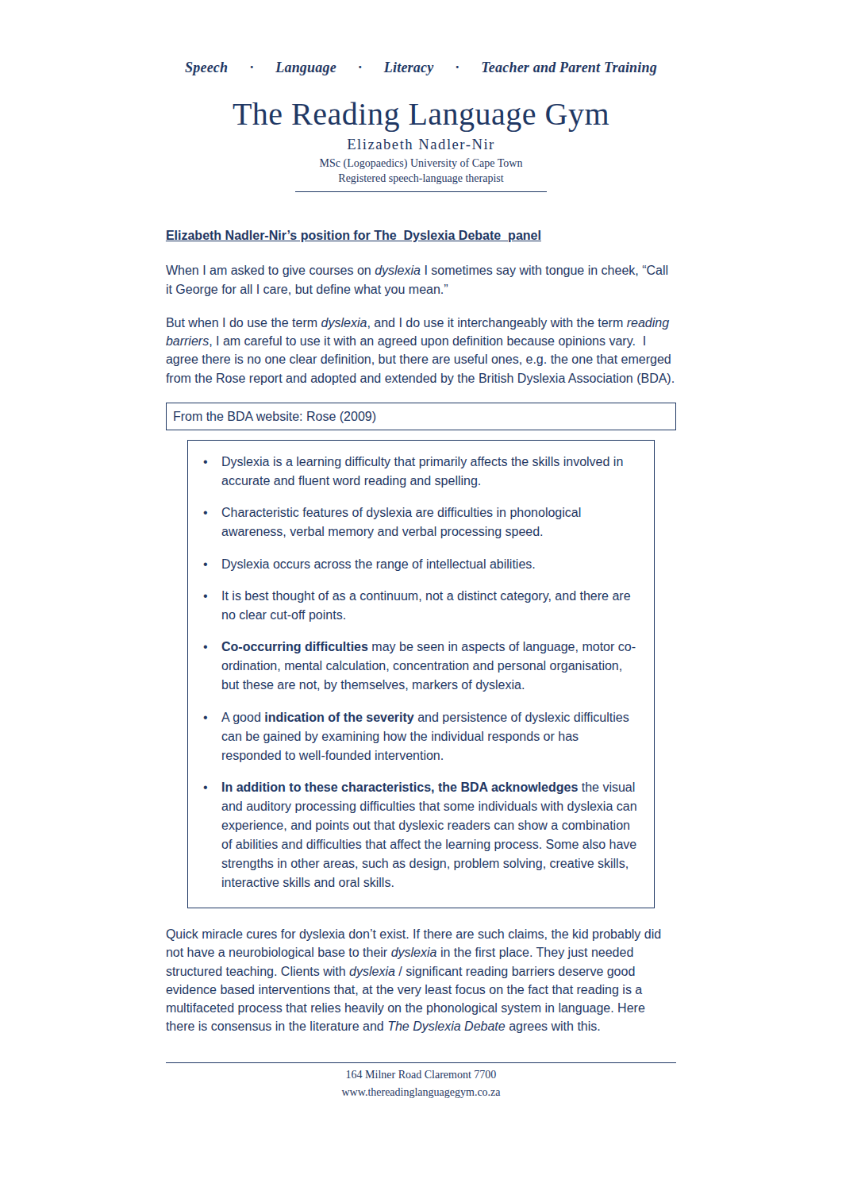Speech·Language·Literacy·Teacher and Parent Training
The Reading Language Gym
Elizabeth Nadler-Nir
MSc (Logopaedics) University of Cape Town
Registered speech-language therapist
Elizabeth Nadler-Nir’s position for The Dyslexia Debate panel
When I am asked to give courses on dyslexia I sometimes say with tongue in cheek, “Call it George for all I care, but define what you mean.”
But when I do use the term dyslexia, and I do use it interchangeably with the term reading barriers, I am careful to use it with an agreed upon definition because opinions vary. I agree there is no one clear definition, but there are useful ones, e.g. the one that emerged from the Rose report and adopted and extended by the British Dyslexia Association (BDA).
From the BDA website: Rose (2009)
Dyslexia is a learning difficulty that primarily affects the skills involved in accurate and fluent word reading and spelling.
Characteristic features of dyslexia are difficulties in phonological awareness, verbal memory and verbal processing speed.
Dyslexia occurs across the range of intellectual abilities.
It is best thought of as a continuum, not a distinct category, and there are no clear cut-off points.
Co-occurring difficulties may be seen in aspects of language, motor co-ordination, mental calculation, concentration and personal organisation, but these are not, by themselves, markers of dyslexia.
A good indication of the severity and persistence of dyslexic difficulties can be gained by examining how the individual responds or has responded to well-founded intervention.
In addition to these characteristics, the BDA acknowledges the visual and auditory processing difficulties that some individuals with dyslexia can experience, and points out that dyslexic readers can show a combination of abilities and difficulties that affect the learning process. Some also have strengths in other areas, such as design, problem solving, creative skills, interactive skills and oral skills.
Quick miracle cures for dyslexia don’t exist. If there are such claims, the kid probably did not have a neurobiological base to their dyslexia in the first place. They just needed structured teaching. Clients with dyslexia / significant reading barriers deserve good evidence based interventions that, at the very least focus on the fact that reading is a multifaceted process that relies heavily on the phonological system in language. Here there is consensus in the literature and The Dyslexia Debate agrees with this.
164 Milner Road Claremont 7700
www.thereadinglanguagegym.co.za